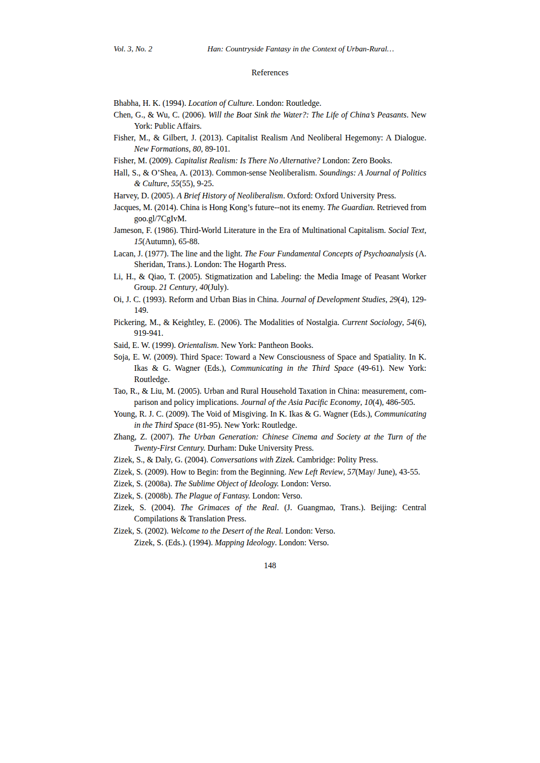Vol. 3, No. 2
Han: Countryside Fantasy in the Context of Urban-Rural…
References
Bhabha, H. K. (1994). Location of Culture. London: Routledge.
Chen, G., & Wu, C. (2006). Will the Boat Sink the Water?: The Life of China’s Peasants. New York: Public Affairs.
Fisher, M., & Gilbert, J. (2013). Capitalist Realism And Neoliberal Hegemony: A Dialogue. New Formations, 80, 89-101.
Fisher, M. (2009). Capitalist Realism: Is There No Alternative? London: Zero Books.
Hall, S., & O’Shea, A. (2013). Common-sense Neoliberalism. Soundings: A Journal of Politics & Culture, 55(55), 9-25.
Harvey, D. (2005). A Brief History of Neoliberalism. Oxford: Oxford University Press.
Jacques, M. (2014). China is Hong Kong’s future--not its enemy. The Guardian. Retrieved from goo.gl/7CgIvM.
Jameson, F. (1986). Third-World Literature in the Era of Multinational Capitalism. Social Text, 15(Autumn), 65-88.
Lacan, J. (1977). The line and the light. The Four Fundamental Concepts of Psychoanalysis (A. Sheridan, Trans.). London: The Hogarth Press.
Li, H., & Qiao, T. (2005). Stigmatization and Labeling: the Media Image of Peasant Worker Group. 21 Century, 40(July).
Oi, J. C. (1993). Reform and Urban Bias in China. Journal of Development Studies, 29(4), 129-149.
Pickering, M., & Keightley, E. (2006). The Modalities of Nostalgia. Current Sociology, 54(6), 919-941.
Said, E. W. (1999). Orientalism. New York: Pantheon Books.
Soja, E. W. (2009). Third Space: Toward a New Consciousness of Space and Spatiality. In K. Ikas & G. Wagner (Eds.), Communicating in the Third Space (49-61). New York: Routledge.
Tao, R., & Liu, M. (2005). Urban and Rural Household Taxation in China: measurement, comparison and policy implications. Journal of the Asia Pacific Economy, 10(4), 486-505.
Young, R. J. C. (2009). The Void of Misgiving. In K. Ikas & G. Wagner (Eds.), Communicating in the Third Space (81-95). New York: Routledge.
Zhang, Z. (2007). The Urban Generation: Chinese Cinema and Society at the Turn of the Twenty-First Century. Durham: Duke University Press.
Zizek, S., & Daly, G. (2004). Conversations with Zizek. Cambridge: Polity Press.
Zizek, S. (2009). How to Begin: from the Beginning. New Left Review, 57(May/ June), 43-55.
Zizek, S. (2008a). The Sublime Object of Ideology. London: Verso.
Zizek, S. (2008b). The Plague of Fantasy. London: Verso.
Zizek, S. (2004). The Grimaces of the Real. (J. Guangmao, Trans.). Beijing: Central Compilations & Translation Press.
Zizek, S. (2002). Welcome to the Desert of the Real. London: Verso.
Zizek, S. (Eds.). (1994). Mapping Ideology. London: Verso.
148